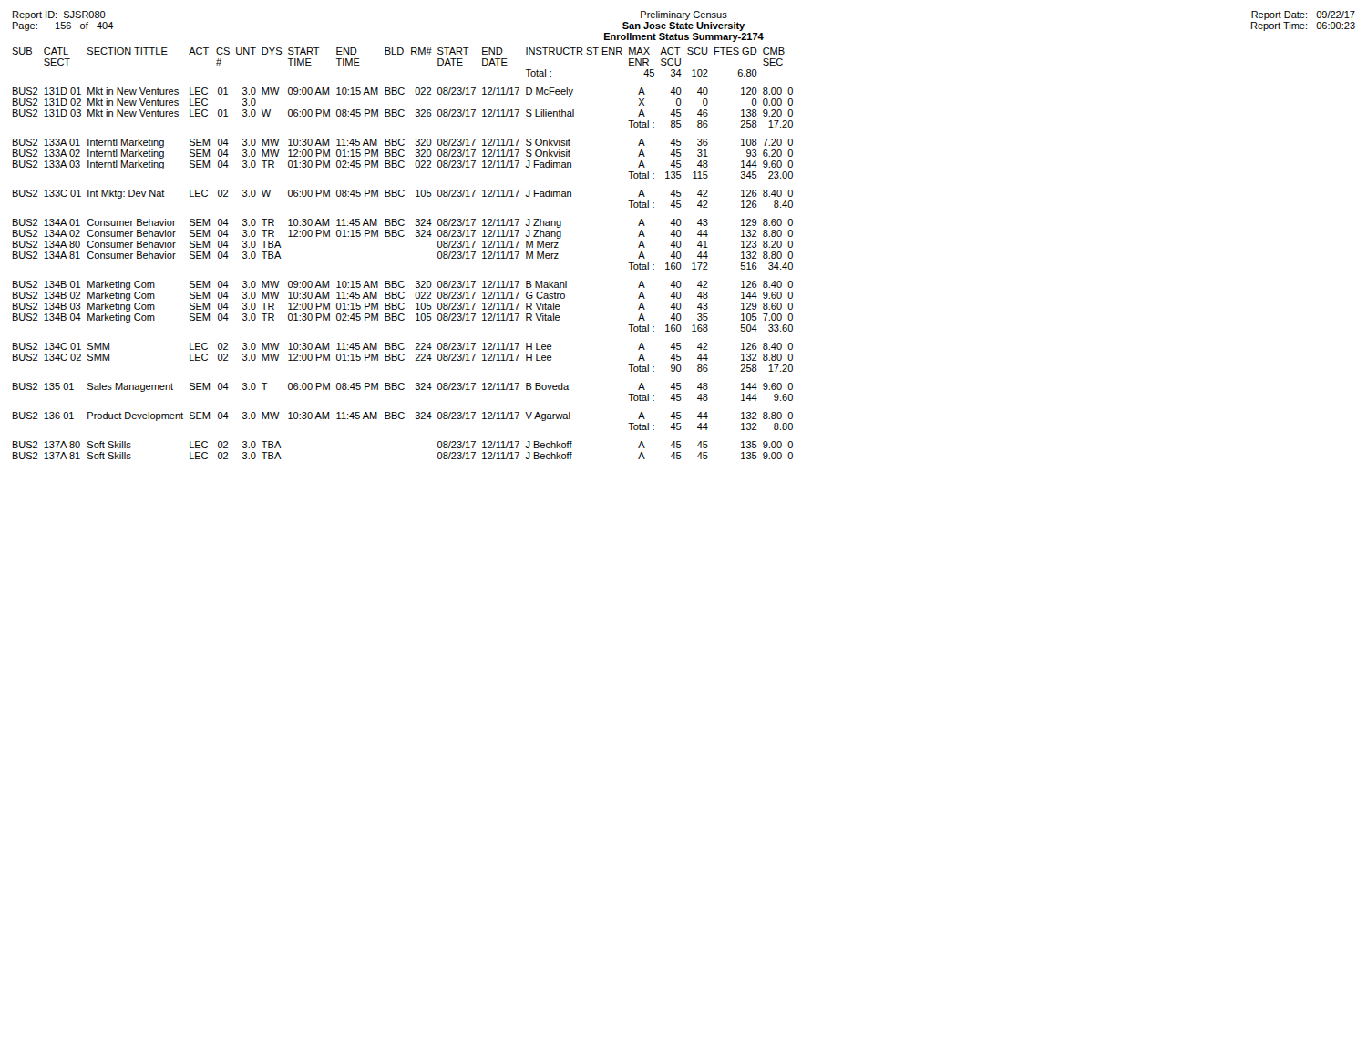| Report ID: SJSR080 Page: 156 of 404 | Preliminary Census San Jose State University Enrollment Status Summary-2174 | Report Date: 09/22/17 Report Time: 06:00:23 |
| SUB | CATL SECT | SECTION TITTLE | ACT | CS # | UNT | DYS | START TIME | END TIME | BLD | RM# | START DATE | END DATE | INSTRUCTR ST ENR | MAX ENR | ACT SCU | SCU | FTES GD | CMB SEC |
| --- | --- | --- | --- | --- | --- | --- | --- | --- | --- | --- | --- | --- | --- | --- | --- | --- | --- | --- |
| | Total : | 45 | 34 | 102 | 6.80 | |
| BUS2 | 131D 01 | Mkt in New Ventures | LEC | 01 | 3.0 | MW | 09:00 AM | 10:15 AM | BBC | 022 | 08/23/17 | 12/11/17 | D McFeely | A | 40 | 40 | 120 | 8.00 0 |
| BUS2 | 131D 02 | Mkt in New Ventures | LEC | | 3.0 | | | | | | | | | X | 0 | 0 | 0 | 0.00 0 |
| BUS2 | 131D 03 | Mkt in New Ventures | LEC | 01 | 3.0 | W | 06:00 PM | 08:45 PM | BBC | 326 | 08/23/17 | 12/11/17 | S Lilienthal | A | 45 | 46 | 138 | 9.20 0 |
| | Total : | 85 | 86 | 258 | 17.20 |
| BUS2 | 133A 01 | Interntl Marketing | SEM | 04 | 3.0 | MW | 10:30 AM | 11:45 AM | BBC | 320 | 08/23/17 | 12/11/17 | S Onkvisit | A | 45 | 36 | 108 | 7.20 0 |
| BUS2 | 133A 02 | Interntl Marketing | SEM | 04 | 3.0 | MW | 12:00 PM | 01:15 PM | BBC | 320 | 08/23/17 | 12/11/17 | S Onkvisit | A | 45 | 31 | 93 | 6.20 0 |
| BUS2 | 133A 03 | Interntl Marketing | SEM | 04 | 3.0 | TR | 01:30 PM | 02:45 PM | BBC | 022 | 08/23/17 | 12/11/17 | J Fadiman | A | 45 | 48 | 144 | 9.60 0 |
| | Total : | 135 | 115 | 345 | 23.00 |
| BUS2 | 133C 01 | Int Mktg: Dev Nat | LEC | 02 | 3.0 | W | 06:00 PM | 08:45 PM | BBC | 105 | 08/23/17 | 12/11/17 | J Fadiman | A | 45 | 42 | 126 | 8.40 0 |
| | Total : | 45 | 42 | 126 | 8.40 |
| BUS2 | 134A 01 | Consumer Behavior | SEM | 04 | 3.0 | TR | 10:30 AM | 11:45 AM | BBC | 324 | 08/23/17 | 12/11/17 | J Zhang | A | 40 | 43 | 129 | 8.60 0 |
| BUS2 | 134A 02 | Consumer Behavior | SEM | 04 | 3.0 | TR | 12:00 PM | 01:15 PM | BBC | 324 | 08/23/17 | 12/11/17 | J Zhang | A | 40 | 44 | 132 | 8.80 0 |
| BUS2 | 134A 80 | Consumer Behavior | SEM | 04 | 3.0 | TBA | | | | | 08/23/17 | 12/11/17 | M Merz | A | 40 | 41 | 123 | 8.20 0 |
| BUS2 | 134A 81 | Consumer Behavior | SEM | 04 | 3.0 | TBA | | | | | 08/23/17 | 12/11/17 | M Merz | A | 40 | 44 | 132 | 8.80 0 |
| | Total : | 160 | 172 | 516 | 34.40 |
| BUS2 | 134B 01 | Marketing Com | SEM | 04 | 3.0 | MW | 09:00 AM | 10:15 AM | BBC | 320 | 08/23/17 | 12/11/17 | B Makani | A | 40 | 42 | 126 | 8.40 0 |
| BUS2 | 134B 02 | Marketing Com | SEM | 04 | 3.0 | MW | 10:30 AM | 11:45 AM | BBC | 022 | 08/23/17 | 12/11/17 | G Castro | A | 40 | 48 | 144 | 9.60 0 |
| BUS2 | 134B 03 | Marketing Com | SEM | 04 | 3.0 | TR | 12:00 PM | 01:15 PM | BBC | 105 | 08/23/17 | 12/11/17 | R Vitale | A | 40 | 43 | 129 | 8.60 0 |
| BUS2 | 134B 04 | Marketing Com | SEM | 04 | 3.0 | TR | 01:30 PM | 02:45 PM | BBC | 105 | 08/23/17 | 12/11/17 | R Vitale | A | 40 | 35 | 105 | 7.00 0 |
| | Total : | 160 | 168 | 504 | 33.60 |
| BUS2 | 134C 01 | SMM | LEC | 02 | 3.0 | MW | 10:30 AM | 11:45 AM | BBC | 224 | 08/23/17 | 12/11/17 | H Lee | A | 45 | 42 | 126 | 8.40 0 |
| BUS2 | 134C 02 | SMM | LEC | 02 | 3.0 | MW | 12:00 PM | 01:15 PM | BBC | 224 | 08/23/17 | 12/11/17 | H Lee | A | 45 | 44 | 132 | 8.80 0 |
| | Total : | 90 | 86 | 258 | 17.20 |
| BUS2 | 135 01 | Sales Management | SEM | 04 | 3.0 | T | 06:00 PM | 08:45 PM | BBC | 324 | 08/23/17 | 12/11/17 | B Boveda | A | 45 | 48 | 144 | 9.60 0 |
| | Total : | 45 | 48 | 144 | 9.60 |
| BUS2 | 136 01 | Product Development | SEM | 04 | 3.0 | MW | 10:30 AM | 11:45 AM | BBC | 324 | 08/23/17 | 12/11/17 | V Agarwal | A | 45 | 44 | 132 | 8.80 0 |
| | Total : | 45 | 44 | 132 | 8.80 |
| BUS2 | 137A 80 | Soft Skills | LEC | 02 | 3.0 | TBA | | | | | 08/23/17 | 12/11/17 | J Bechkoff | A | 45 | 45 | 135 | 9.00 0 |
| BUS2 | 137A 81 | Soft Skills | LEC | 02 | 3.0 | TBA | | | | | 08/23/17 | 12/11/17 | J Bechkoff | A | 45 | 45 | 135 | 9.00 0 |